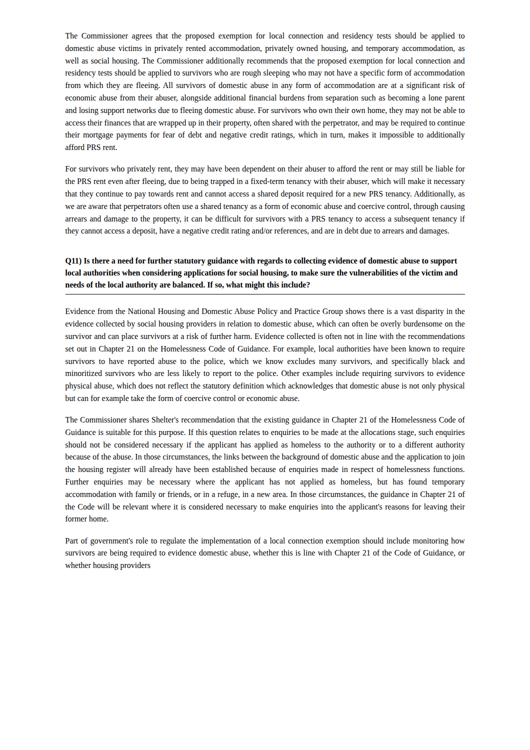The Commissioner agrees that the proposed exemption for local connection and residency tests should be applied to domestic abuse victims in privately rented accommodation, privately owned housing, and temporary accommodation, as well as social housing. The Commissioner additionally recommends that the proposed exemption for local connection and residency tests should be applied to survivors who are rough sleeping who may not have a specific form of accommodation from which they are fleeing. All survivors of domestic abuse in any form of accommodation are at a significant risk of economic abuse from their abuser, alongside additional financial burdens from separation such as becoming a lone parent and losing support networks due to fleeing domestic abuse. For survivors who own their own home, they may not be able to access their finances that are wrapped up in their property, often shared with the perpetrator, and may be required to continue their mortgage payments for fear of debt and negative credit ratings, which in turn, makes it impossible to additionally afford PRS rent.
For survivors who privately rent, they may have been dependent on their abuser to afford the rent or may still be liable for the PRS rent even after fleeing, due to being trapped in a fixed-term tenancy with their abuser, which will make it necessary that they continue to pay towards rent and cannot access a shared deposit required for a new PRS tenancy. Additionally, as we are aware that perpetrators often use a shared tenancy as a form of economic abuse and coercive control, through causing arrears and damage to the property, it can be difficult for survivors with a PRS tenancy to access a subsequent tenancy if they cannot access a deposit, have a negative credit rating and/or references, and are in debt due to arrears and damages.
Q11) Is there a need for further statutory guidance with regards to collecting evidence of domestic abuse to support local authorities when considering applications for social housing, to make sure the vulnerabilities of the victim and needs of the local authority are balanced. If so, what might this include?
Evidence from the National Housing and Domestic Abuse Policy and Practice Group shows there is a vast disparity in the evidence collected by social housing providers in relation to domestic abuse, which can often be overly burdensome on the survivor and can place survivors at a risk of further harm. Evidence collected is often not in line with the recommendations set out in Chapter 21 on the Homelessness Code of Guidance. For example, local authorities have been known to require survivors to have reported abuse to the police, which we know excludes many survivors, and specifically black and minoritized survivors who are less likely to report to the police. Other examples include requiring survivors to evidence physical abuse, which does not reflect the statutory definition which acknowledges that domestic abuse is not only physical but can for example take the form of coercive control or economic abuse.
The Commissioner shares Shelter's recommendation that the existing guidance in Chapter 21 of the Homelessness Code of Guidance is suitable for this purpose. If this question relates to enquiries to be made at the allocations stage, such enquiries should not be considered necessary if the applicant has applied as homeless to the authority or to a different authority because of the abuse. In those circumstances, the links between the background of domestic abuse and the application to join the housing register will already have been established because of enquiries made in respect of homelessness functions. Further enquiries may be necessary where the applicant has not applied as homeless, but has found temporary accommodation with family or friends, or in a refuge, in a new area. In those circumstances, the guidance in Chapter 21 of the Code will be relevant where it is considered necessary to make enquiries into the applicant's reasons for leaving their former home.
Part of government's role to regulate the implementation of a local connection exemption should include monitoring how survivors are being required to evidence domestic abuse, whether this is line with Chapter 21 of the Code of Guidance, or whether housing providers